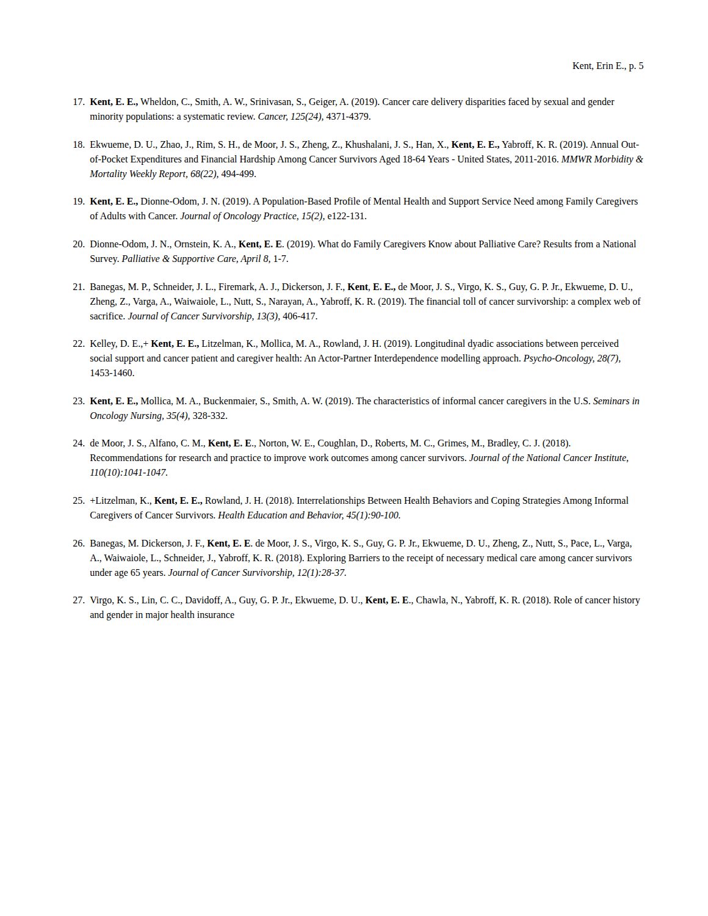Kent, Erin E., p. 5
17. Kent, E. E., Wheldon, C., Smith, A. W., Srinivasan, S., Geiger, A. (2019). Cancer care delivery disparities faced by sexual and gender minority populations: a systematic review. Cancer, 125(24), 4371-4379.
18. Ekwueme, D. U., Zhao, J., Rim, S. H., de Moor, J. S., Zheng, Z., Khushalani, J. S., Han, X., Kent, E. E., Yabroff, K. R. (2019). Annual Out-of-Pocket Expenditures and Financial Hardship Among Cancer Survivors Aged 18-64 Years - United States, 2011-2016. MMWR Morbidity & Mortality Weekly Report, 68(22), 494-499.
19. Kent, E. E., Dionne-Odom, J. N. (2019). A Population-Based Profile of Mental Health and Support Service Need among Family Caregivers of Adults with Cancer. Journal of Oncology Practice, 15(2), e122-131.
20. Dionne-Odom, J. N., Ornstein, K. A., Kent, E. E. (2019). What do Family Caregivers Know about Palliative Care? Results from a National Survey. Palliative & Supportive Care, April 8, 1-7.
21. Banegas, M. P., Schneider, J. L., Firemark, A. J., Dickerson, J. F., Kent, E. E., de Moor, J. S., Virgo, K. S., Guy, G. P. Jr., Ekwueme, D. U., Zheng, Z., Varga, A., Waiwaiole, L., Nutt, S., Narayan, A., Yabroff, K. R. (2019). The financial toll of cancer survivorship: a complex web of sacrifice. Journal of Cancer Survivorship, 13(3), 406-417.
22. Kelley, D. E.,+ Kent, E. E., Litzelman, K., Mollica, M. A., Rowland, J. H. (2019). Longitudinal dyadic associations between perceived social support and cancer patient and caregiver health: An Actor-Partner Interdependence modelling approach. Psycho-Oncology, 28(7), 1453-1460.
23. Kent, E. E., Mollica, M. A., Buckenmaier, S., Smith, A. W. (2019). The characteristics of informal cancer caregivers in the U.S. Seminars in Oncology Nursing, 35(4), 328-332.
24. de Moor, J. S., Alfano, C. M., Kent, E. E., Norton, W. E., Coughlan, D., Roberts, M. C., Grimes, M., Bradley, C. J. (2018). Recommendations for research and practice to improve work outcomes among cancer survivors. Journal of the National Cancer Institute, 110(10):1041-1047.
25.+Litzelman, K., Kent, E. E., Rowland, J. H. (2018). Interrelationships Between Health Behaviors and Coping Strategies Among Informal Caregivers of Cancer Survivors. Health Education and Behavior, 45(1):90-100.
26. Banegas, M. Dickerson, J. F., Kent, E. E. de Moor, J. S., Virgo, K. S., Guy, G. P. Jr., Ekwueme, D. U., Zheng, Z., Nutt, S., Pace, L., Varga, A., Waiwaiole, L., Schneider, J., Yabroff, K. R. (2018). Exploring Barriers to the receipt of necessary medical care among cancer survivors under age 65 years. Journal of Cancer Survivorship, 12(1):28-37.
27. Virgo, K. S., Lin, C. C., Davidoff, A., Guy, G. P. Jr., Ekwueme, D. U., Kent, E. E., Chawla, N., Yabroff, K. R. (2018). Role of cancer history and gender in major health insurance